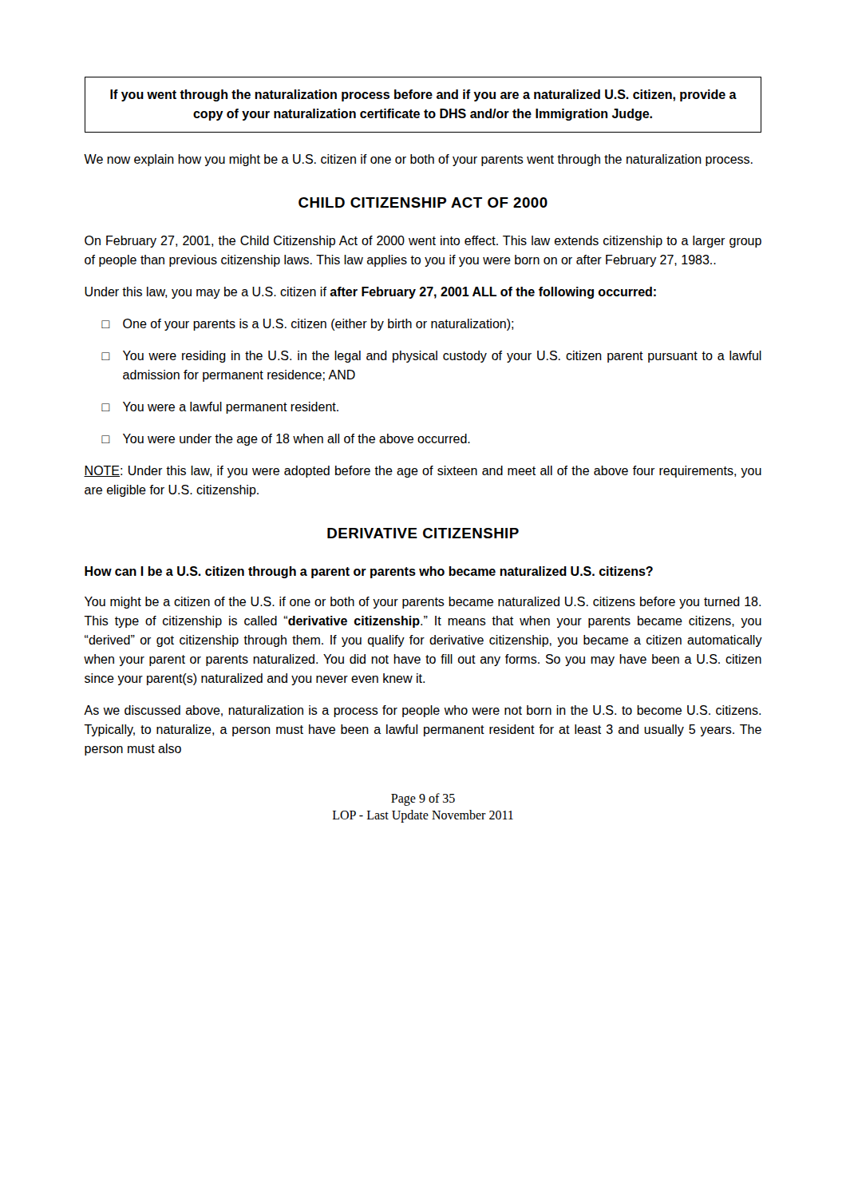If you went through the naturalization process before and if you are a naturalized U.S. citizen, provide a copy of your naturalization certificate to DHS and/or the Immigration Judge.
We now explain how you might be a U.S. citizen if one or both of your parents went through the naturalization process.
CHILD CITIZENSHIP ACT OF 2000
On February 27, 2001, the Child Citizenship Act of 2000 went into effect. This law extends citizenship to a larger group of people than previous citizenship laws. This law applies to you if you were born on or after February 27, 1983..
Under this law, you may be a U.S. citizen if after February 27, 2001 ALL of the following occurred:
One of your parents is a U.S. citizen (either by birth or naturalization);
You were residing in the U.S. in the legal and physical custody of your U.S. citizen parent pursuant to a lawful admission for permanent residence; AND
You were a lawful permanent resident.
You were under the age of 18 when all of the above occurred.
NOTE: Under this law, if you were adopted before the age of sixteen and meet all of the above four requirements, you are eligible for U.S. citizenship.
DERIVATIVE CITIZENSHIP
How can I be a U.S. citizen through a parent or parents who became naturalized U.S. citizens?
You might be a citizen of the U.S. if one or both of your parents became naturalized U.S. citizens before you turned 18. This type of citizenship is called “derivative citizenship.” It means that when your parents became citizens, you “derived” or got citizenship through them. If you qualify for derivative citizenship, you became a citizen automatically when your parent or parents naturalized. You did not have to fill out any forms. So you may have been a U.S. citizen since your parent(s) naturalized and you never even knew it.
As we discussed above, naturalization is a process for people who were not born in the U.S. to become U.S. citizens. Typically, to naturalize, a person must have been a lawful permanent resident for at least 3 and usually 5 years. The person must also
Page 9 of 35
LOP - Last Update November 2011